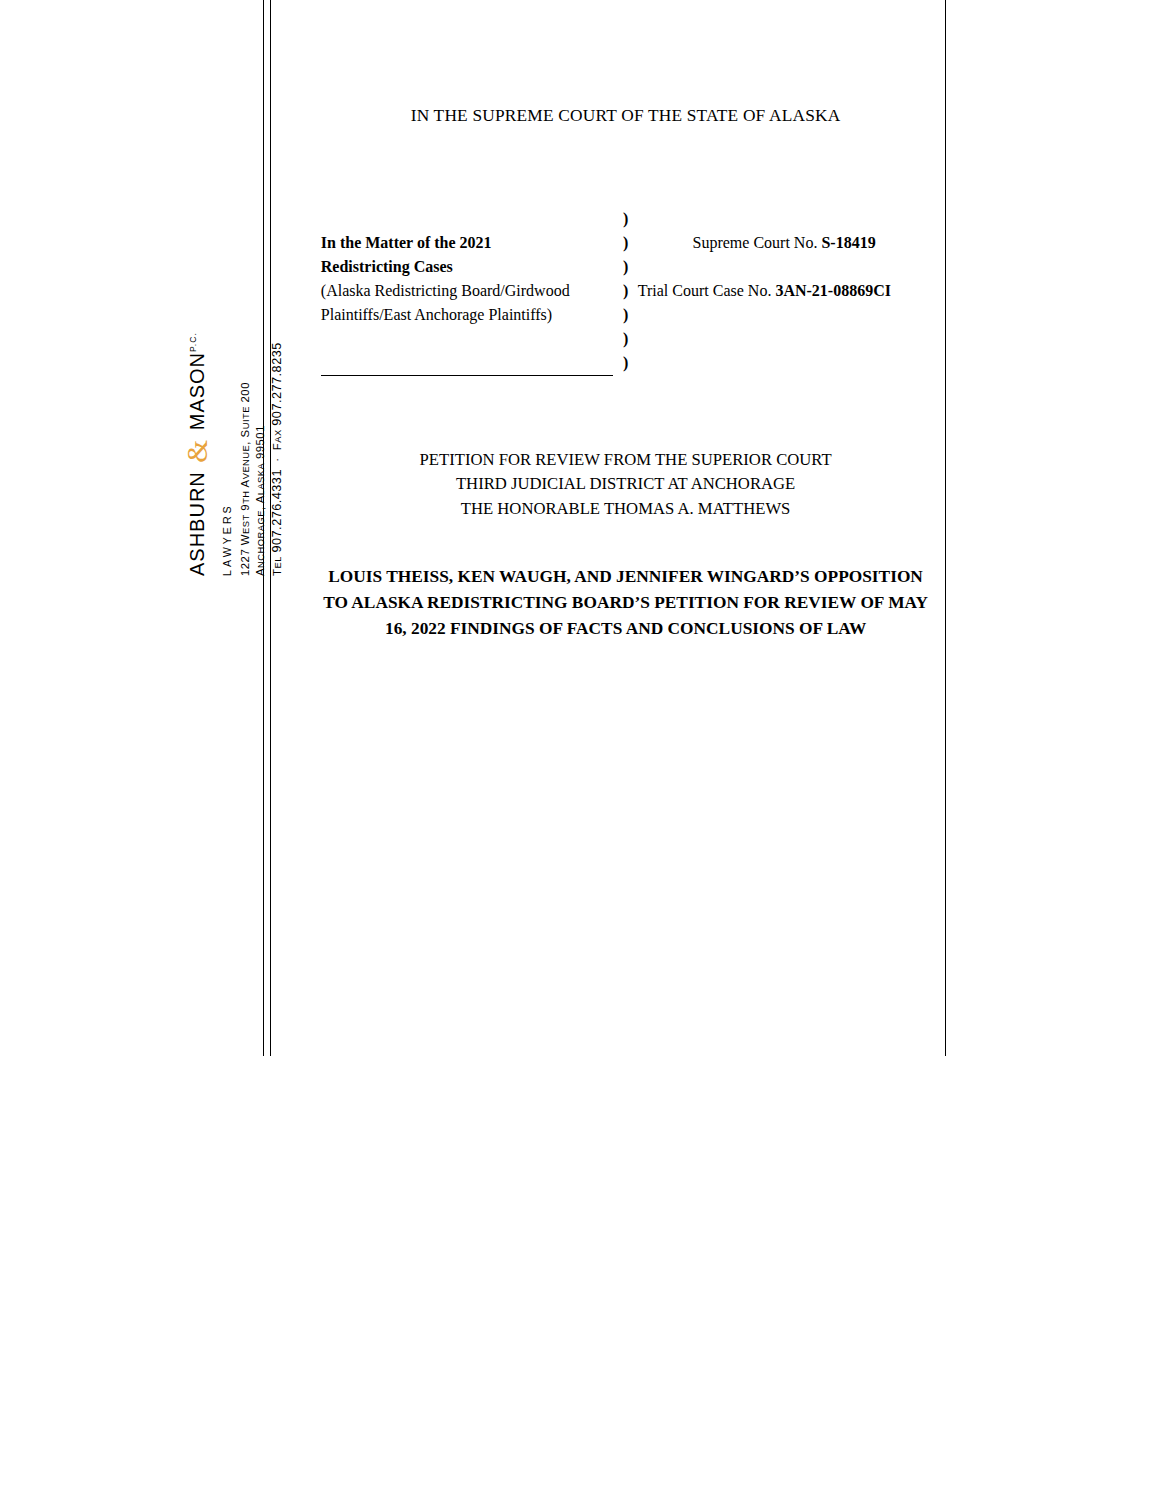ASHBURN & MASONP.C.
LAWYERS
1227 WEST 9TH AVENUE, SUITE 200
ANCHORAGE, ALASKA 99501
TEL 907.276.4331 · FAX 907.277.8235
IN THE SUPREME COURT OF THE STATE OF ALASKA
| | ) | |
| In the Matter of the 2021 | ) | Supreme Court No. S-18419 |
| Redistricting Cases | ) | |
| (Alaska Redistricting Board/Girdwood | ) | Trial Court Case No. 3AN-21-08869CI |
| Plaintiffs/East Anchorage Plaintiffs) | ) | |
| | ) | |
| | ) | |
PETITION FOR REVIEW FROM THE SUPERIOR COURT
THIRD JUDICIAL DISTRICT AT ANCHORAGE
THE HONORABLE THOMAS A. MATTHEWS
LOUIS THEISS, KEN WAUGH, AND JENNIFER WINGARD’S OPPOSITION TO ALASKA REDISTRICTING BOARD’S PETITION FOR REVIEW OF MAY 16, 2022 FINDINGS OF FACTS AND CONCLUSIONS OF LAW